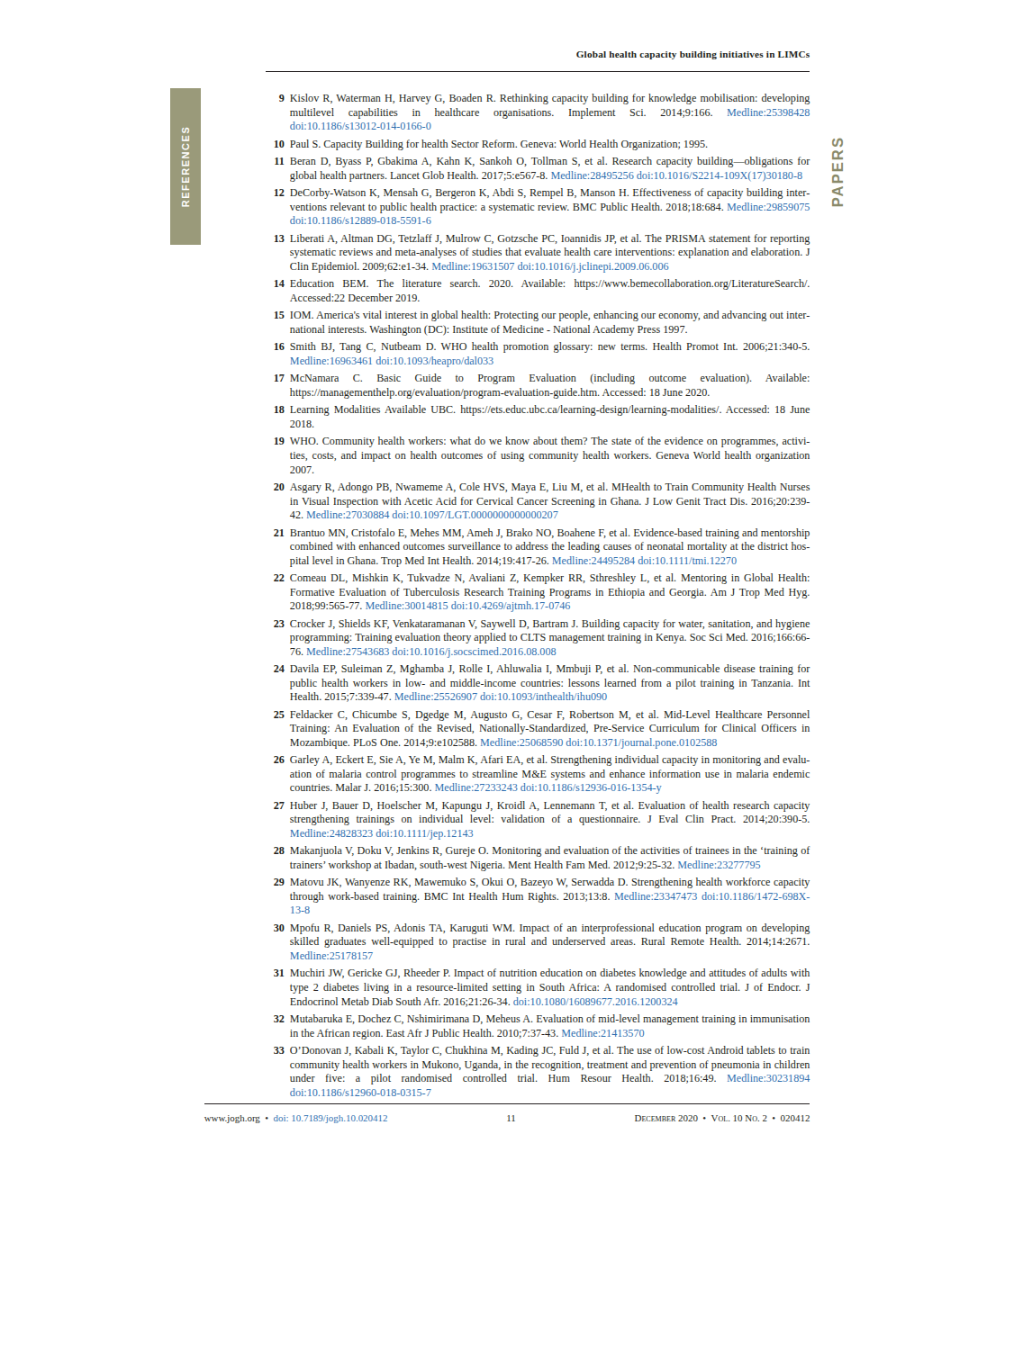REFERENCES
PAPERS
Global health capacity building initiatives in LIMCs
Kislov R, Waterman H, Harvey G, Boaden R. Rethinking capacity building for knowledge mobilisation: developing multilevel capabilities in healthcare organisations. Implement Sci. 2014;9:166. Medline:25398428 doi:10.1186/s13012-014-0166-0
Paul S. Capacity Building for health Sector Reform. Geneva: World Health Organization; 1995.
Beran D, Byass P, Gbakima A, Kahn K, Sankoh O, Tollman S, et al. Research capacity building—obligations for global health partners. Lancet Glob Health. 2017;5:e567-8. Medline:28495256 doi:10.1016/S2214-109X(17)30180-8
DeCorby-Watson K, Mensah G, Bergeron K, Abdi S, Rempel B, Manson H. Effectiveness of capacity building interventions relevant to public health practice: a systematic review. BMC Public Health. 2018;18:684. Medline:29859075 doi:10.1186/s12889-018-5591-6
Liberati A, Altman DG, Tetzlaff J, Mulrow C, Gotzsche PC, Ioannidis JP, et al. The PRISMA statement for reporting systematic reviews and meta-analyses of studies that evaluate health care interventions: explanation and elaboration. J Clin Epidemiol. 2009;62:e1-34. Medline:19631507 doi:10.1016/j.jclinepi.2009.06.006
Education BEM. The literature search. 2020. Available: https://www.bemecollaboration.org/LiteratureSearch/. Accessed:22 December 2019.
IOM. America's vital interest in global health: Protecting our people, enhancing our economy, and advancing out international interests. Washington (DC): Institute of Medicine - National Academy Press 1997.
Smith BJ, Tang C, Nutbeam D. WHO health promotion glossary: new terms. Health Promot Int. 2006;21:340-5. Medline:16963461 doi:10.1093/heapro/dal033
McNamara C. Basic Guide to Program Evaluation (including outcome evaluation). Available: https://managementhelp.org/evaluation/program-evaluation-guide.htm. Accessed: 18 June 2020.
Learning Modalities Available UBC. https://ets.educ.ubc.ca/learning-design/learning-modalities/. Accessed: 18 June 2018.
WHO. Community health workers: what do we know about them? The state of the evidence on programmes, activities, costs, and impact on health outcomes of using community health workers. Geneva World health organization 2007.
Asgary R, Adongo PB, Nwameme A, Cole HVS, Maya E, Liu M, et al. MHealth to Train Community Health Nurses in Visual Inspection with Acetic Acid for Cervical Cancer Screening in Ghana. J Low Genit Tract Dis. 2016;20:239-42. Medline:27030884 doi:10.1097/LGT.0000000000000207
Brantuo MN, Cristofalo E, Mehes MM, Ameh J, Brako NO, Boahene F, et al. Evidence-based training and mentorship combined with enhanced outcomes surveillance to address the leading causes of neonatal mortality at the district hospital level in Ghana. Trop Med Int Health. 2014;19:417-26. Medline:24495284 doi:10.1111/tmi.12270
Comeau DL, Mishkin K, Tukvadze N, Avaliani Z, Kempker RR, Sthreshley L, et al. Mentoring in Global Health: Formative Evaluation of Tuberculosis Research Training Programs in Ethiopia and Georgia. Am J Trop Med Hyg. 2018;99:565-77. Medline:30014815 doi:10.4269/ajtmh.17-0746
Crocker J, Shields KF, Venkataramanan V, Saywell D, Bartram J. Building capacity for water, sanitation, and hygiene programming: Training evaluation theory applied to CLTS management training in Kenya. Soc Sci Med. 2016;166:66-76. Medline:27543683 doi:10.1016/j.socscimed.2016.08.008
Davila EP, Suleiman Z, Mghamba J, Rolle I, Ahluwalia I, Mmbuji P, et al. Non-communicable disease training for public health workers in low- and middle-income countries: lessons learned from a pilot training in Tanzania. Int Health. 2015;7:339-47. Medline:25526907 doi:10.1093/inthealth/ihu090
Feldacker C, Chicumbe S, Dgedge M, Augusto G, Cesar F, Robertson M, et al. Mid-Level Healthcare Personnel Training: An Evaluation of the Revised, Nationally-Standardized, Pre-Service Curriculum for Clinical Officers in Mozambique. PLoS One. 2014;9:e102588. Medline:25068590 doi:10.1371/journal.pone.0102588
Garley A, Eckert E, Sie A, Ye M, Malm K, Afari EA, et al. Strengthening individual capacity in monitoring and evaluation of malaria control programmes to streamline M&E systems and enhance information use in malaria endemic countries. Malar J. 2016;15:300. Medline:27233243 doi:10.1186/s12936-016-1354-y
Huber J, Bauer D, Hoelscher M, Kapungu J, Kroidl A, Lennemann T, et al. Evaluation of health research capacity strengthening trainings on individual level: validation of a questionnaire. J Eval Clin Pract. 2014;20:390-5. Medline:24828323 doi:10.1111/jep.12143
Makanjuola V, Doku V, Jenkins R, Gureje O. Monitoring and evaluation of the activities of trainees in the ‘training of trainers’ workshop at Ibadan, south-west Nigeria. Ment Health Fam Med. 2012;9:25-32. Medline:23277795
Matovu JK, Wanyenze RK, Mawemuko S, Okui O, Bazeyo W, Serwadda D. Strengthening health workforce capacity through work-based training. BMC Int Health Hum Rights. 2013;13:8. Medline:23347473 doi:10.1186/1472-698X-13-8
Mpofu R, Daniels PS, Adonis TA, Karuguti WM. Impact of an interprofessional education program on developing skilled graduates well-equipped to practise in rural and underserved areas. Rural Remote Health. 2014;14:2671. Medline:25178157
Muchiri JW, Gericke GJ, Rheeder P. Impact of nutrition education on diabetes knowledge and attitudes of adults with type 2 diabetes living in a resource-limited setting in South Africa: A randomised controlled trial. J of Endocr. J Endocrinol Metab Diab South Afr. 2016;21:26-34. doi:10.1080/16089677.2016.1200324
Mutabaruka E, Dochez C, Nshimirimana D, Meheus A. Evaluation of mid-level management training in immunisation in the African region. East Afr J Public Health. 2010;7:37-43. Medline:21413570
O’Donovan J, Kabali K, Taylor C, Chukhina M, Kading JC, Fuld J, et al. The use of low-cost Android tablets to train community health workers in Mukono, Uganda, in the recognition, treatment and prevention of pneumonia in children under five: a pilot randomised controlled trial. Hum Resour Health. 2018;16:49. Medline:30231894 doi:10.1186/s12960-018-0315-7
www.jogh.org • doi: 10.7189/jogh.10.020412
11
December 2020 • Vol. 10 No. 2 • 020412